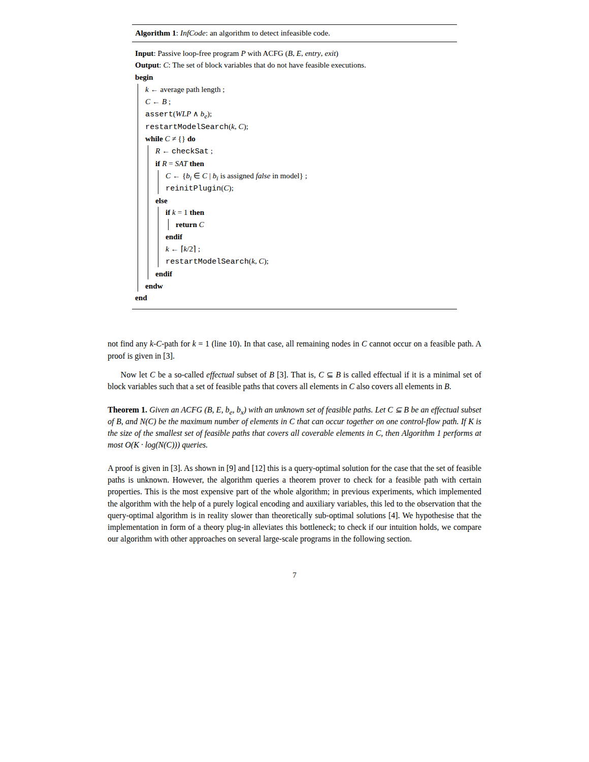Algorithm 1: InfCode: an algorithm to detect infeasible code.
Input: Passive loop-free program P with ACFG (B, E, entry, exit)
Output: C: The set of block variables that do not have feasible executions.
begin
k ← average path length ;
C ← B ;
assert(WLP ∧ be);
restartModelSearch(k, C);
while C ≠ {} do
R ← checkSat ;
if R = SAT then
C ← {bi ∈ C | bi is assigned false in model} ;
reinitPlugin(C);
else
if k = 1 then
return C
endif
k ← ⌈k/2⌉ ;
restartModelSearch(k, C);
endif
endw
end
not find any k-C-path for k = 1 (line 10). In that case, all remaining nodes in C cannot occur on a feasible path. A proof is given in [3].
Now let C be a so-called effectual subset of B [3]. That is, C ⊆ B is called effectual if it is a minimal set of block variables such that a set of feasible paths that covers all elements in C also covers all elements in B.
Theorem 1. Given an ACFG (B, E, be, bx) with an unknown set of feasible paths. Let C ⊆ B be an effectual subset of B, and N(C) be the maximum number of elements in C that can occur together on one control-flow path. If K is the size of the smallest set of feasible paths that covers all coverable elements in C, then Algorithm 1 performs at most O(K · log(N(C))) queries.
A proof is given in [3]. As shown in [9] and [12] this is a query-optimal solution for the case that the set of feasible paths is unknown. However, the algorithm queries a theorem prover to check for a feasible path with certain properties. This is the most expensive part of the whole algorithm; in previous experiments, which implemented the algorithm with the help of a purely logical encoding and auxiliary variables, this led to the observation that the query-optimal algorithm is in reality slower than theoretically sub-optimal solutions [4]. We hypothesise that the implementation in form of a theory plug-in alleviates this bottleneck; to check if our intuition holds, we compare our algorithm with other approaches on several large-scale programs in the following section.
7